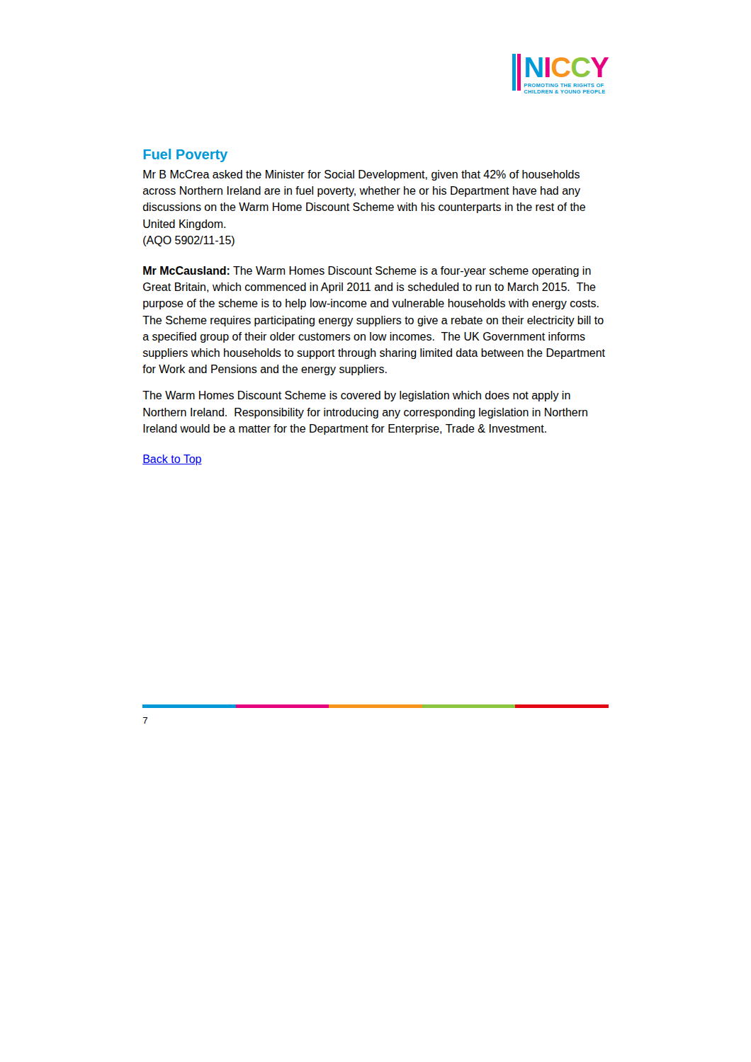NICCY
PROMOTING THE RIGHTS OF
CHILDREN & YOUNG PEOPLE
Fuel Poverty
Mr B McCrea asked the Minister for Social Development, given that 42% of households across Northern Ireland are in fuel poverty, whether he or his Department have had any discussions on the Warm Home Discount Scheme with his counterparts in the rest of the United Kingdom.
(AQO 5902/11-15)
Mr McCausland: The Warm Homes Discount Scheme is a four-year scheme operating in Great Britain, which commenced in April 2011 and is scheduled to run to March 2015. The purpose of the scheme is to help low-income and vulnerable households with energy costs. The Scheme requires participating energy suppliers to give a rebate on their electricity bill to a specified group of their older customers on low incomes. The UK Government informs suppliers which households to support through sharing limited data between the Department for Work and Pensions and the energy suppliers.
The Warm Homes Discount Scheme is covered by legislation which does not apply in Northern Ireland. Responsibility for introducing any corresponding legislation in Northern Ireland would be a matter for the Department for Enterprise, Trade & Investment.
Back to Top
7